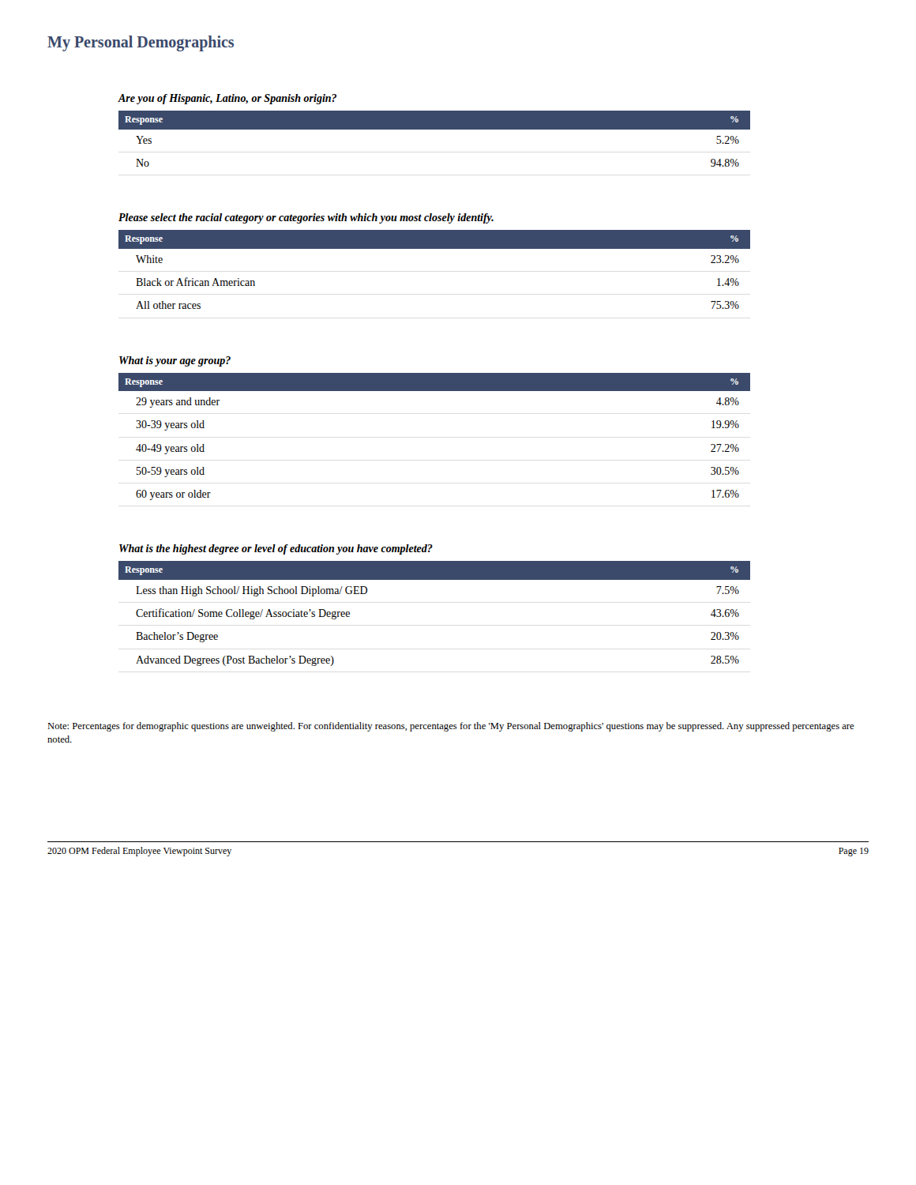My Personal Demographics
Are you of Hispanic, Latino, or Spanish origin?
| Response | % |
| --- | --- |
| Yes | 5.2% |
| No | 94.8% |
Please select the racial category or categories with which you most closely identify.
| Response | % |
| --- | --- |
| White | 23.2% |
| Black or African American | 1.4% |
| All other races | 75.3% |
What is your age group?
| Response | % |
| --- | --- |
| 29 years and under | 4.8% |
| 30-39 years old | 19.9% |
| 40-49 years old | 27.2% |
| 50-59 years old | 30.5% |
| 60 years or older | 17.6% |
What is the highest degree or level of education you have completed?
| Response | % |
| --- | --- |
| Less than High School/ High School Diploma/ GED | 7.5% |
| Certification/ Some College/ Associate’s Degree | 43.6% |
| Bachelor’s Degree | 20.3% |
| Advanced Degrees (Post Bachelor’s Degree) | 28.5% |
Note: Percentages for demographic questions are unweighted. For confidentiality reasons, percentages for the 'My Personal Demographics' questions may be suppressed. Any suppressed percentages are noted.
2020 OPM Federal Employee Viewpoint Survey Page 19